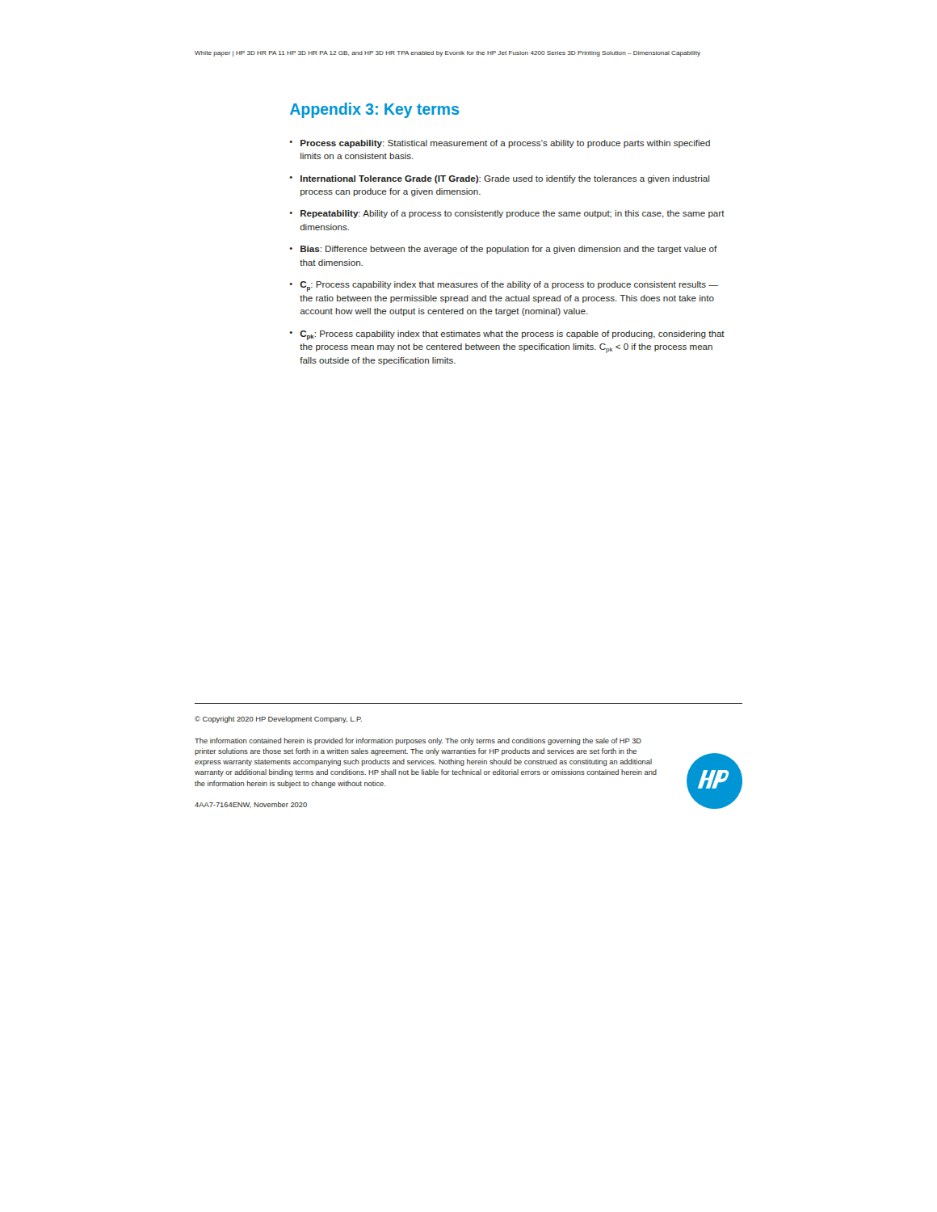White paper | HP 3D HR PA 11 HP 3D HR PA 12 GB, and HP 3D HR TPA enabled by Evonik for the HP Jet Fusion 4200 Series 3D Printing Solution – Dimensional Capability
Appendix 3: Key terms
Process capability: Statistical measurement of a process’s ability to produce parts within specified limits on a consistent basis.
International Tolerance Grade (IT Grade): Grade used to identify the tolerances a given industrial process can produce for a given dimension.
Repeatability: Ability of a process to consistently produce the same output; in this case, the same part dimensions.
Bias: Difference between the average of the population for a given dimension and the target value of that dimension.
Cp: Process capability index that measures of the ability of a process to produce consistent results — the ratio between the permissible spread and the actual spread of a process. This does not take into account how well the output is centered on the target (nominal) value.
Cpk: Process capability index that estimates what the process is capable of producing, considering that the process mean may not be centered between the specification limits. Cpk < 0 if the process mean falls outside of the specification limits.
© Copyright 2020 HP Development Company, L.P.
The information contained herein is provided for information purposes only. The only terms and conditions governing the sale of HP 3D printer solutions are those set forth in a written sales agreement. The only warranties for HP products and services are set forth in the express warranty statements accompanying such products and services. Nothing herein should be construed as constituting an additional warranty or additional binding terms and conditions. HP shall not be liable for technical or editorial errors or omissions contained herein and the information herein is subject to change without notice.
4AA7-7164ENW, November 2020